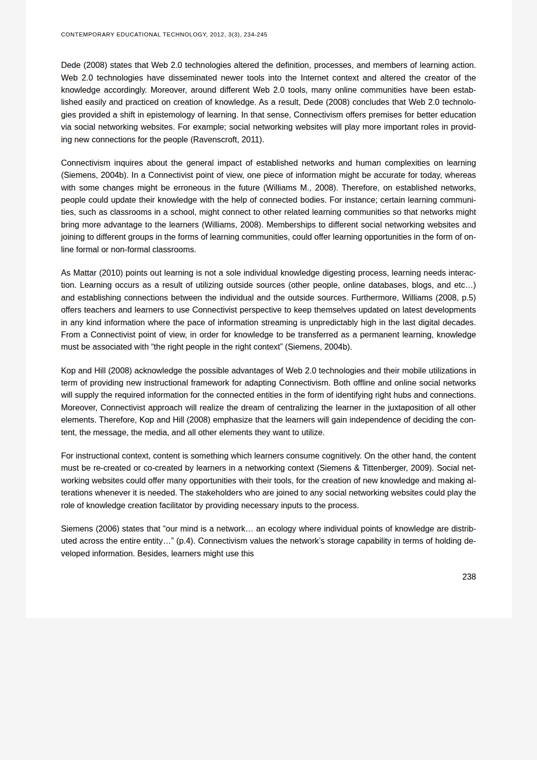Contemporary Educational Technology, 2012, 3(3), 234-245
Dede (2008) states that Web 2.0 technologies altered the definition, processes, and members of learning action. Web 2.0 technologies have disseminated newer tools into the Internet context and altered the creator of the knowledge accordingly. Moreover, around different Web 2.0 tools, many online communities have been established easily and practiced on creation of knowledge. As a result, Dede (2008) concludes that Web 2.0 technologies provided a shift in epistemology of learning. In that sense, Connectivism offers premises for better education via social networking websites. For example; social networking websites will play more important roles in providing new connections for the people (Ravenscroft, 2011).
Connectivism inquires about the general impact of established networks and human complexities on learning (Siemens, 2004b). In a Connectivist point of view, one piece of information might be accurate for today, whereas with some changes might be erroneous in the future (Williams M., 2008). Therefore, on established networks, people could update their knowledge with the help of connected bodies. For instance; certain learning communities, such as classrooms in a school, might connect to other related learning communities so that networks might bring more advantage to the learners (Williams, 2008). Memberships to different social networking websites and joining to different groups in the forms of learning communities, could offer learning opportunities in the form of online formal or non-formal classrooms.
As Mattar (2010) points out learning is not a sole individual knowledge digesting process, learning needs interaction. Learning occurs as a result of utilizing outside sources (other people, online databases, blogs, and etc…) and establishing connections between the individual and the outside sources. Furthermore, Williams (2008, p.5) offers teachers and learners to use Connectivist perspective to keep themselves updated on latest developments in any kind information where the pace of information streaming is unpredictably high in the last digital decades. From a Connectivist point of view, in order for knowledge to be transferred as a permanent learning, knowledge must be associated with “the right people in the right context” (Siemens, 2004b).
Kop and Hill (2008) acknowledge the possible advantages of Web 2.0 technologies and their mobile utilizations in term of providing new instructional framework for adapting Connectivism. Both offline and online social networks will supply the required information for the connected entities in the form of identifying right hubs and connections. Moreover, Connectivist approach will realize the dream of centralizing the learner in the juxtaposition of all other elements. Therefore, Kop and Hill (2008) emphasize that the learners will gain independence of deciding the content, the message, the media, and all other elements they want to utilize.
For instructional context, content is something which learners consume cognitively. On the other hand, the content must be re-created or co-created by learners in a networking context (Siemens & Tittenberger, 2009). Social networking websites could offer many opportunities with their tools, for the creation of new knowledge and making alterations whenever it is needed. The stakeholders who are joined to any social networking websites could play the role of knowledge creation facilitator by providing necessary inputs to the process.
Siemens (2006) states that “our mind is a network… an ecology where individual points of knowledge are distributed across the entire entity…” (p.4). Connectivism values the network’s storage capability in terms of holding developed information. Besides, learners might use this
238